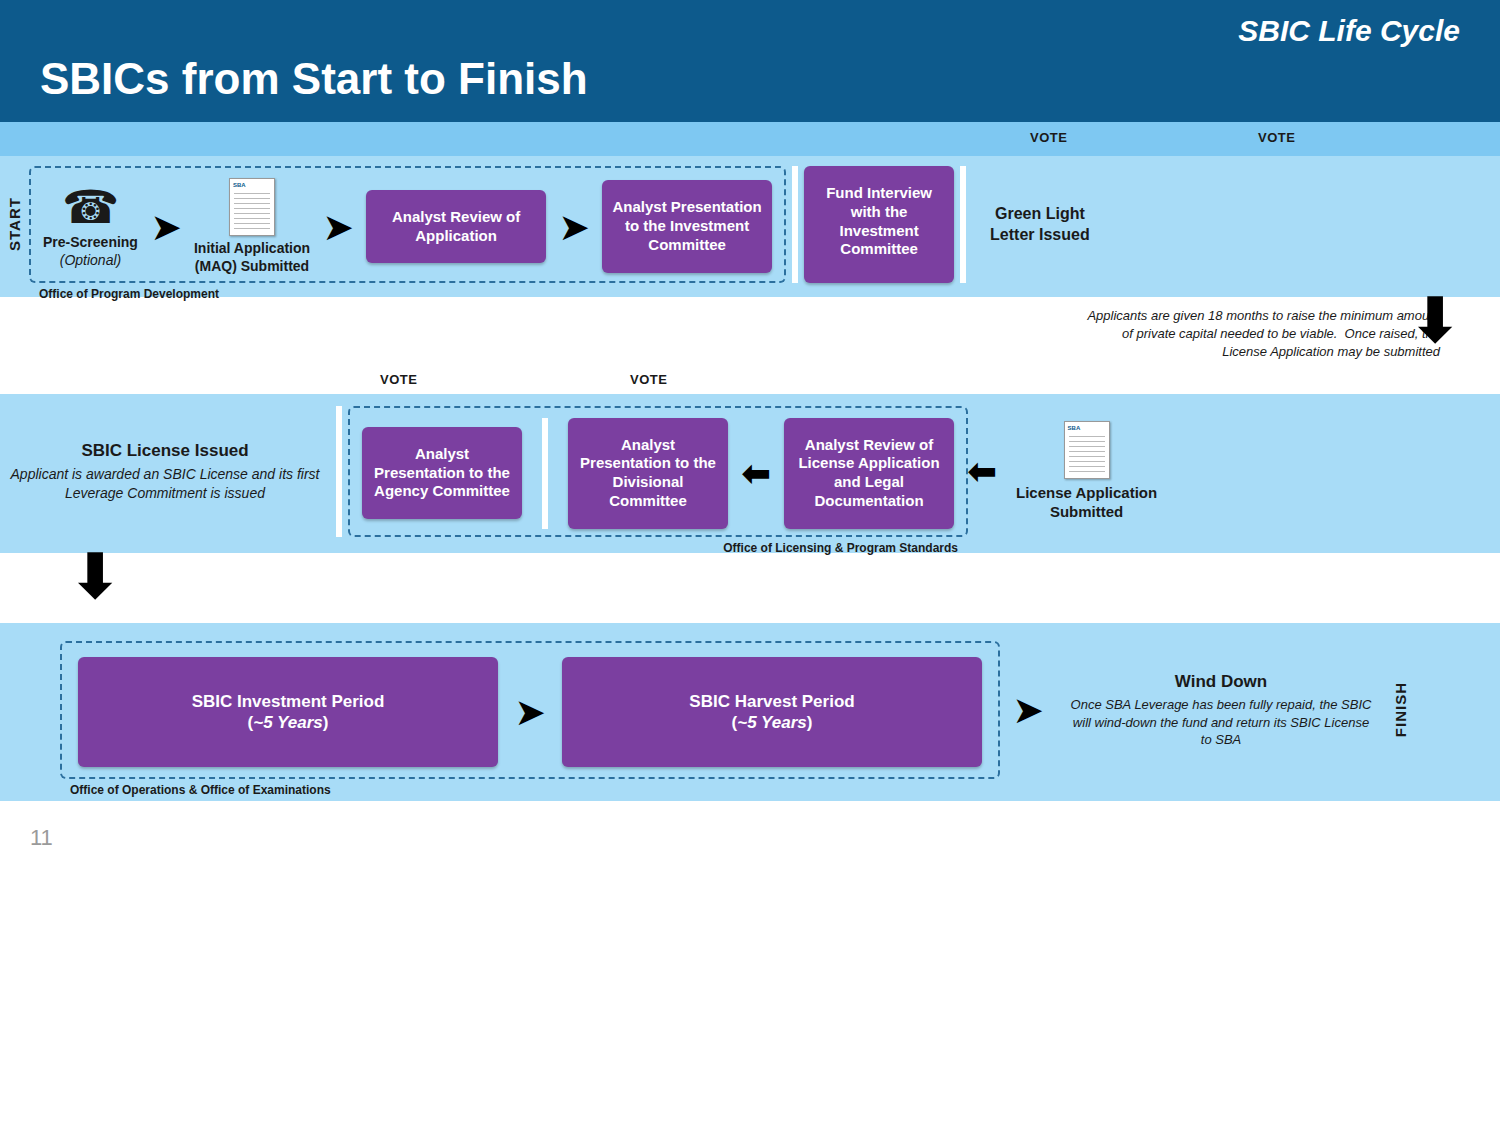SBIC Life Cycle
SBICs from Start to Finish
VOTE VOTE
START
☎
Pre-Screening
(Optional)
➤
Initial Application
(MAQ) Submitted
➤
Analyst Review of Application
➤
Analyst Presentation to the Investment Committee
Office of Program Development
Fund Interview with the Investment Committee
Green Light
Letter Issued
Applicants are given 18 months to raise the minimum amount
of private capital needed to be viable. Once raised, the
License Application may be submitted
⬇
VOTE VOTE
SBIC License Issued Applicant is awarded an SBIC License and its first Leverage Commitment is issued
Analyst Presentation to the Agency Committee
Analyst Presentation to the Divisional Committee
⬅
Analyst Review of License Application and Legal Documentation
Office of Licensing & Program Standards
⬅
License Application
Submitted
⬇
SBIC Investment Period
(~5 Years)
➤
SBIC Harvest Period
(~5 Years)
Office of Operations & Office of Examinations
➤
Wind Down Once SBA Leverage has been fully repaid, the SBIC will wind-down the fund and return its SBIC License to SBA
FINISH
11